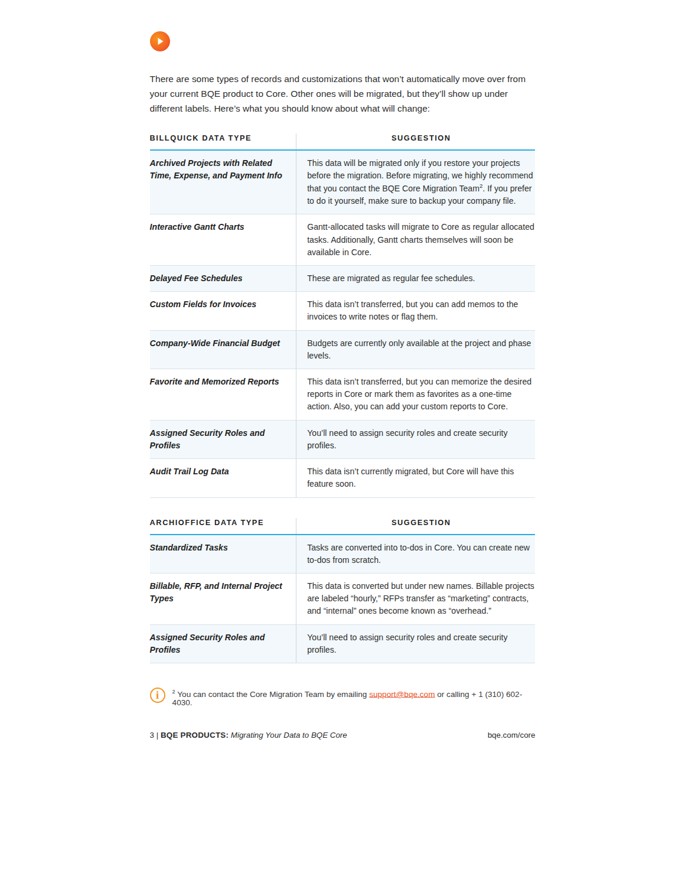There are some types of records and customizations that won’t automatically move over from your current BQE product to Core. Other ones will be migrated, but they’ll show up under different labels. Here’s what you should know about what will change:
| BILLQUICK DATA TYPE | SUGGESTION |
| --- | --- |
| Archived Projects with Related Time, Expense, and Payment Info | This data will be migrated only if you restore your projects before the migration. Before migrating, we highly recommend that you contact the BQE Core Migration Team 2 . If you prefer to do it yourself, make sure to backup your company file. |
| Interactive Gantt Charts | Gantt-allocated tasks will migrate to Core as regular allocated tasks. Additionally, Gantt charts themselves will soon be available in Core. |
| Delayed Fee Schedules | These are migrated as regular fee schedules. |
| Custom Fields for Invoices | This data isn’t transferred, but you can add memos to the invoices to write notes or flag them. |
| Company-Wide Financial Budget | Budgets are currently only available at the project and phase levels. |
| Favorite and Memorized Reports | This data isn’t transferred, but you can memorize the desired reports in Core or mark them as favorites as a one-time action. Also, you can add your custom reports to Core. |
| Assigned Security Roles and Profiles | You’ll need to assign security roles and create security profiles. |
| Audit Trail Log Data | This data isn’t currently migrated, but Core will have this feature soon. |
| ARCHIOFFICE DATA TYPE | SUGGESTION |
| --- | --- |
| Standardized Tasks | Tasks are converted into to-dos in Core. You can create new to-dos from scratch. |
| Billable, RFP, and Internal Project Types | This data is converted but under new names. Billable projects are labeled “hourly,” RFPs transfer as “marketing” contracts, and “internal” ones become known as “overhead.” |
| Assigned Security Roles and Profiles | You’ll need to assign security roles and create security profiles. |
i
2 You can contact the Core Migration Team by emailing support@bqe.com or calling + 1 (310) 602-4030.
3 | BQE PRODUCTS: Migrating Your Data to BQE Core
bqe.com/core